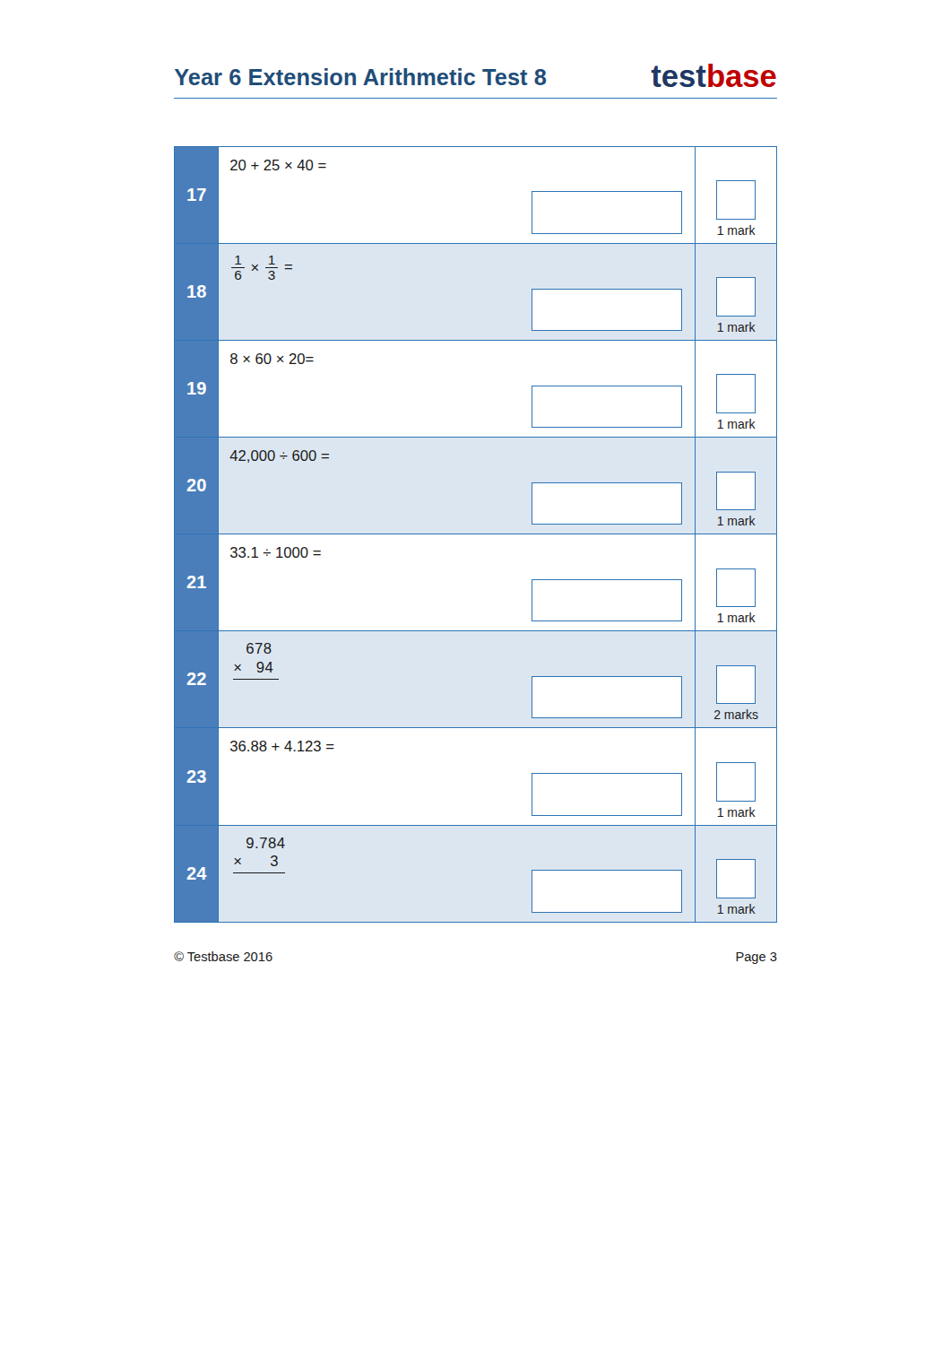Year 6 Extension Arithmetic Test 8
test base
| 17 | 20 + 25 × 40 = | 1 mark |
| 18 | 1 6 × 1 3 = | 1 mark |
| 19 | 8 × 60 × 20= | 1 mark |
| 20 | 42,000 ÷ 600 = | 1 mark |
| 21 | 33.1 ÷ 1000 = | 1 mark |
| 22 | 678 × 94 | 2 marks |
| 23 | 36.88 + 4.123 = | 1 mark |
| 24 | 9.784 × 3 | 1 mark |
© Testbase 2016
Page 3